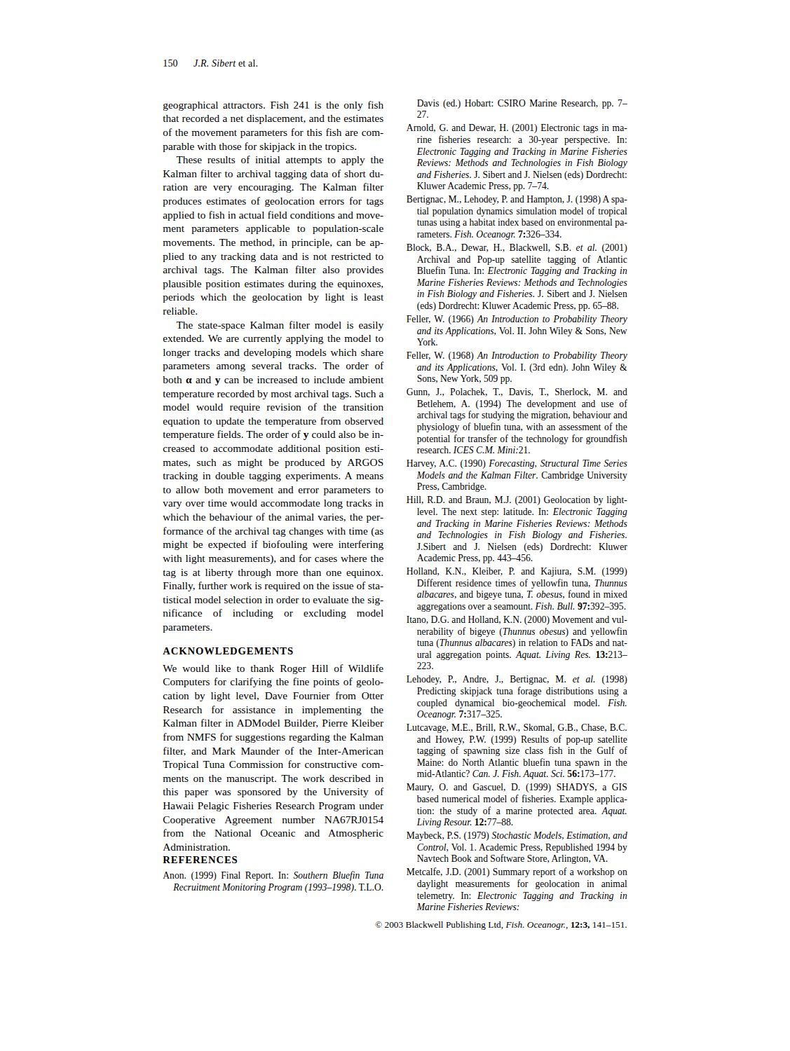150 J.R. Sibert et al.
geographical attractors. Fish 241 is the only fish that recorded a net displacement, and the estimates of the movement parameters for this fish are comparable with those for skipjack in the tropics.
These results of initial attempts to apply the Kalman filter to archival tagging data of short duration are very encouraging. The Kalman filter produces estimates of geolocation errors for tags applied to fish in actual field conditions and movement parameters applicable to population-scale movements. The method, in principle, can be applied to any tracking data and is not restricted to archival tags. The Kalman filter also provides plausible position estimates during the equinoxes, periods which the geolocation by light is least reliable.
The state-space Kalman filter model is easily extended. We are currently applying the model to longer tracks and developing models which share parameters among several tracks. The order of both α and y can be increased to include ambient temperature recorded by most archival tags. Such a model would require revision of the transition equation to update the temperature from observed temperature fields. The order of y could also be increased to accommodate additional position estimates, such as might be produced by ARGOS tracking in double tagging experiments. A means to allow both movement and error parameters to vary over time would accommodate long tracks in which the behaviour of the animal varies, the performance of the archival tag changes with time (as might be expected if biofouling were interfering with light measurements), and for cases where the tag is at liberty through more than one equinox. Finally, further work is required on the issue of statistical model selection in order to evaluate the significance of including or excluding model parameters.
ACKNOWLEDGEMENTS
We would like to thank Roger Hill of Wildlife Computers for clarifying the fine points of geolocation by light level, Dave Fournier from Otter Research for assistance in implementing the Kalman filter in ADModel Builder, Pierre Kleiber from NMFS for suggestions regarding the Kalman filter, and Mark Maunder of the Inter-American Tropical Tuna Commission for constructive comments on the manuscript. The work described in this paper was sponsored by the University of Hawaii Pelagic Fisheries Research Program under Cooperative Agreement number NA67RJ0154 from the National Oceanic and Atmospheric Administration.
REFERENCES
Anon. (1999) Final Report. In: Southern Bluefin Tuna Recruitment Monitoring Program (1993–1998). T.L.O. Davis (ed.) Hobart: CSIRO Marine Research, pp. 7–27.
Arnold, G. and Dewar, H. (2001) Electronic tags in marine fisheries research: a 30-year perspective. In: Electronic Tagging and Tracking in Marine Fisheries Reviews: Methods and Technologies in Fish Biology and Fisheries. J. Sibert and J. Nielsen (eds) Dordrecht: Kluwer Academic Press, pp. 7–74.
Bertignac, M., Lehodey, P. and Hampton, J. (1998) A spatial population dynamics simulation model of tropical tunas using a habitat index based on environmental parameters. Fish. Oceanogr. 7: 326–334.
Block, B.A., Dewar, H., Blackwell, S.B. et al. (2001) Archival and Pop-up satellite tagging of Atlantic Bluefin Tuna. In: Electronic Tagging and Tracking in Marine Fisheries Reviews: Methods and Technologies in Fish Biology and Fisheries. J. Sibert and J. Nielsen (eds) Dordrecht: Kluwer Academic Press, pp. 65–88.
Feller, W. (1966) An Introduction to Probability Theory and its Applications, Vol. II. John Wiley & Sons, New York.
Feller, W. (1968) An Introduction to Probability Theory and its Applications, Vol. I. (3rd edn). John Wiley & Sons, New York, 509 pp.
Gunn, J., Polachek, T., Davis, T., Sherlock, M. and Betlehem, A. (1994) The development and use of archival tags for studying the migration, behaviour and physiology of bluefin tuna, with an assessment of the potential for transfer of the technology for groundfish research. ICES C.M. Mini: 21.
Harvey, A.C. (1990) Forecasting, Structural Time Series Models and the Kalman Filter. Cambridge University Press, Cambridge.
Hill, R.D. and Braun, M.J. (2001) Geolocation by light-level. The next step: latitude. In: Electronic Tagging and Tracking in Marine Fisheries Reviews: Methods and Technologies in Fish Biology and Fisheries. J.Sibert and J. Nielsen (eds) Dordrecht: Kluwer Academic Press, pp. 443–456.
Holland, K.N., Kleiber, P. and Kajiura, S.M. (1999) Different residence times of yellowfin tuna, Thunnus albacares, and bigeye tuna, T. obesus, found in mixed aggregations over a seamount. Fish. Bull. 97: 392–395.
Itano, D.G. and Holland, K.N. (2000) Movement and vulnerability of bigeye (Thunnus obesus) and yellowfin tuna (Thunnus albacares) in relation to FADs and natural aggregation points. Aquat. Living Res. 13: 213–223.
Lehodey, P., Andre, J., Bertignac, M. et al. (1998) Predicting skipjack tuna forage distributions using a coupled dynamical bio-geochemical model. Fish. Oceanogr. 7: 317–325.
Lutcavage, M.E., Brill, R.W., Skomal, G.B., Chase, B.C. and Howey, P.W. (1999) Results of pop-up satellite tagging of spawning size class fish in the Gulf of Maine: do North Atlantic bluefin tuna spawn in the mid-Atlantic? Can. J. Fish. Aquat. Sci. 56: 173–177.
Maury, O. and Gascuel, D. (1999) SHADYS, a GIS based numerical model of fisheries. Example application: the study of a marine protected area. Aquat. Living Resour. 12: 77–88.
Maybeck, P.S. (1979) Stochastic Models, Estimation, and Control, Vol. 1. Academic Press, Republished 1994 by Navtech Book and Software Store, Arlington, VA.
Metcalfe, J.D. (2001) Summary report of a workshop on daylight measurements for geolocation in animal telemetry. In: Electronic Tagging and Tracking in Marine Fisheries Reviews:
© 2003 Blackwell Publishing Ltd, Fish. Oceanogr., 12:3, 141–151.